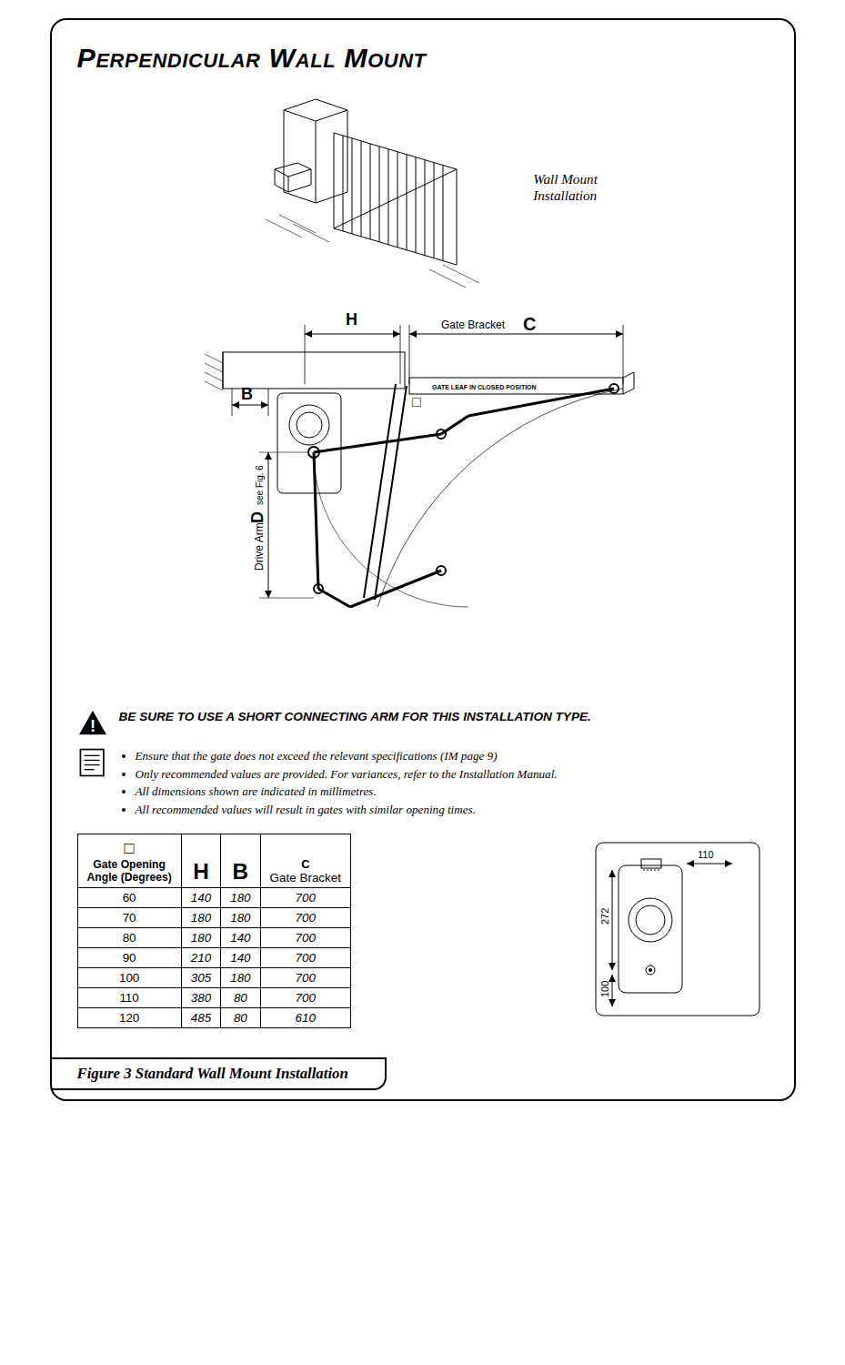PERPENDICULAR WALL MOUNT
Wall Mount
Installation
H Gate Bracket C B GATE LEAF IN CLOSED POSITION □ Drive Arm D see Fig. 6
!
BE SURE TO USE A SHORT CONNECTING ARM FOR THIS INSTALLATION TYPE.
Ensure that the gate does not exceed the relevant specifications (IM page 9)
Only recommended values are provided. For variances, refer to the Installation Manual.
All dimensions shown are indicated in millimetres.
All recommended values will result in gates with similar opening times.
| □ Gate Opening Angle (Degrees) | H | B | C Gate Bracket |
| --- | --- | --- | --- |
| 60 | 140 | 180 | 700 |
| 70 | 180 | 180 | 700 |
| 80 | 180 | 140 | 700 |
| 90 | 210 | 140 | 700 |
| 100 | 305 | 180 | 700 |
| 110 | 380 | 80 | 700 |
| 120 | 485 | 80 | 610 |
110 272 100
Figure 3 Standard Wall Mount Installation